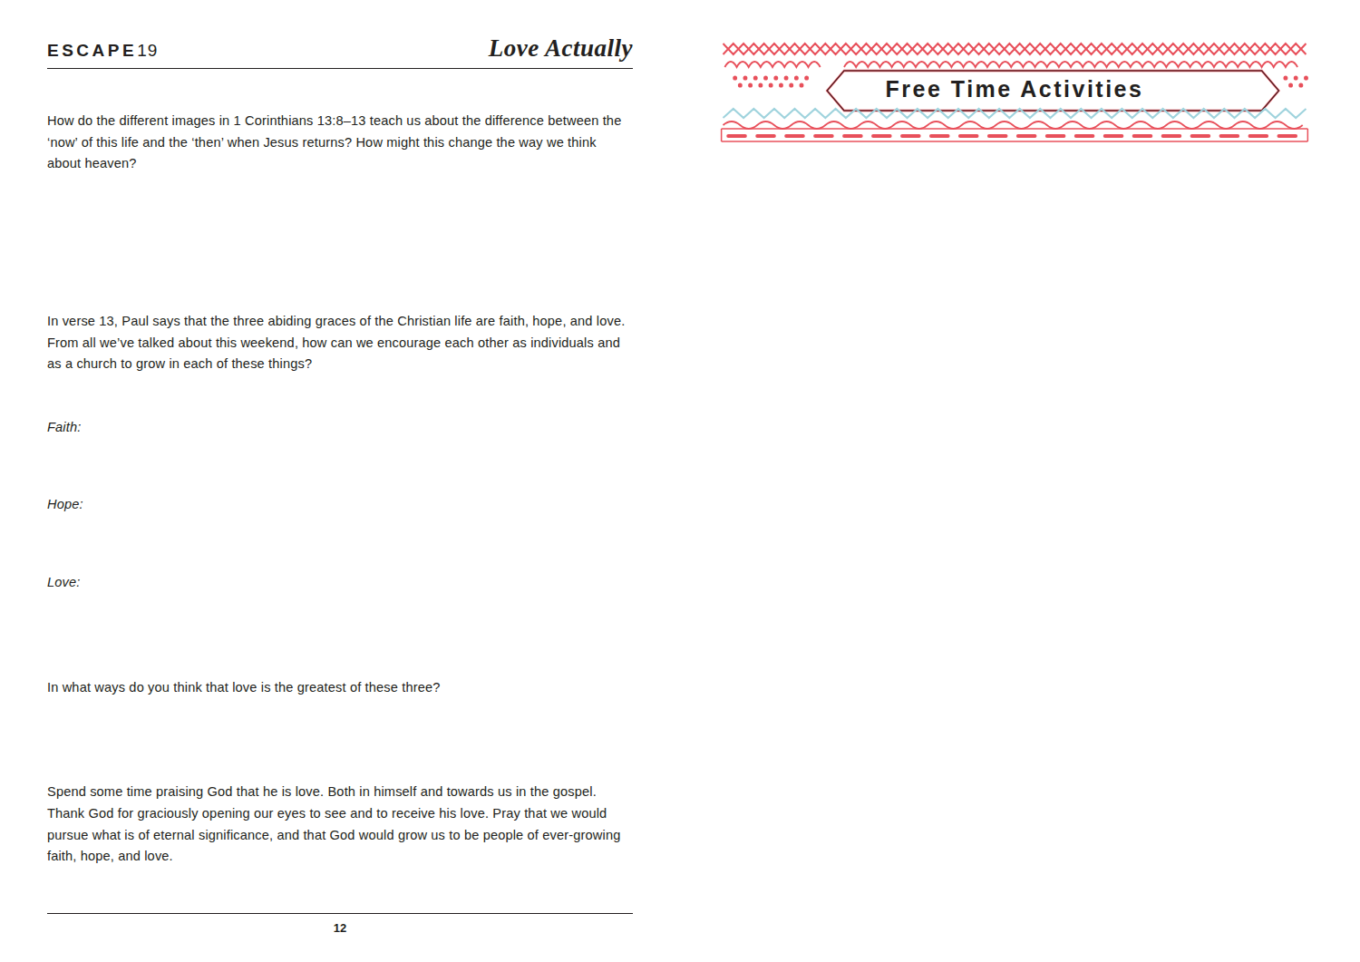ESCAPE19
Love Actually
How do the different images in 1 Corinthians 13:8–13 teach us about the difference between the ‘now’ of this life and the ‘then’ when Jesus returns? How might this change the way we think about heaven?
In verse 13, Paul says that the three abiding graces of the Christian life are faith, hope, and love. From all we’ve talked about this weekend, how can we encourage each other as individuals and as a church to grow in each of these things?
Faith:
Hope:
Love:
In what ways do you think that love is the greatest of these three?
Spend some time praising God that he is love. Both in himself and towards us in the gospel. Thank God for graciously opening our eyes to see and to receive his love. Pray that we would pursue what is of eternal significance, and that God would grow us to be people of ever-growing faith, hope, and love.
12
Free Time Activities